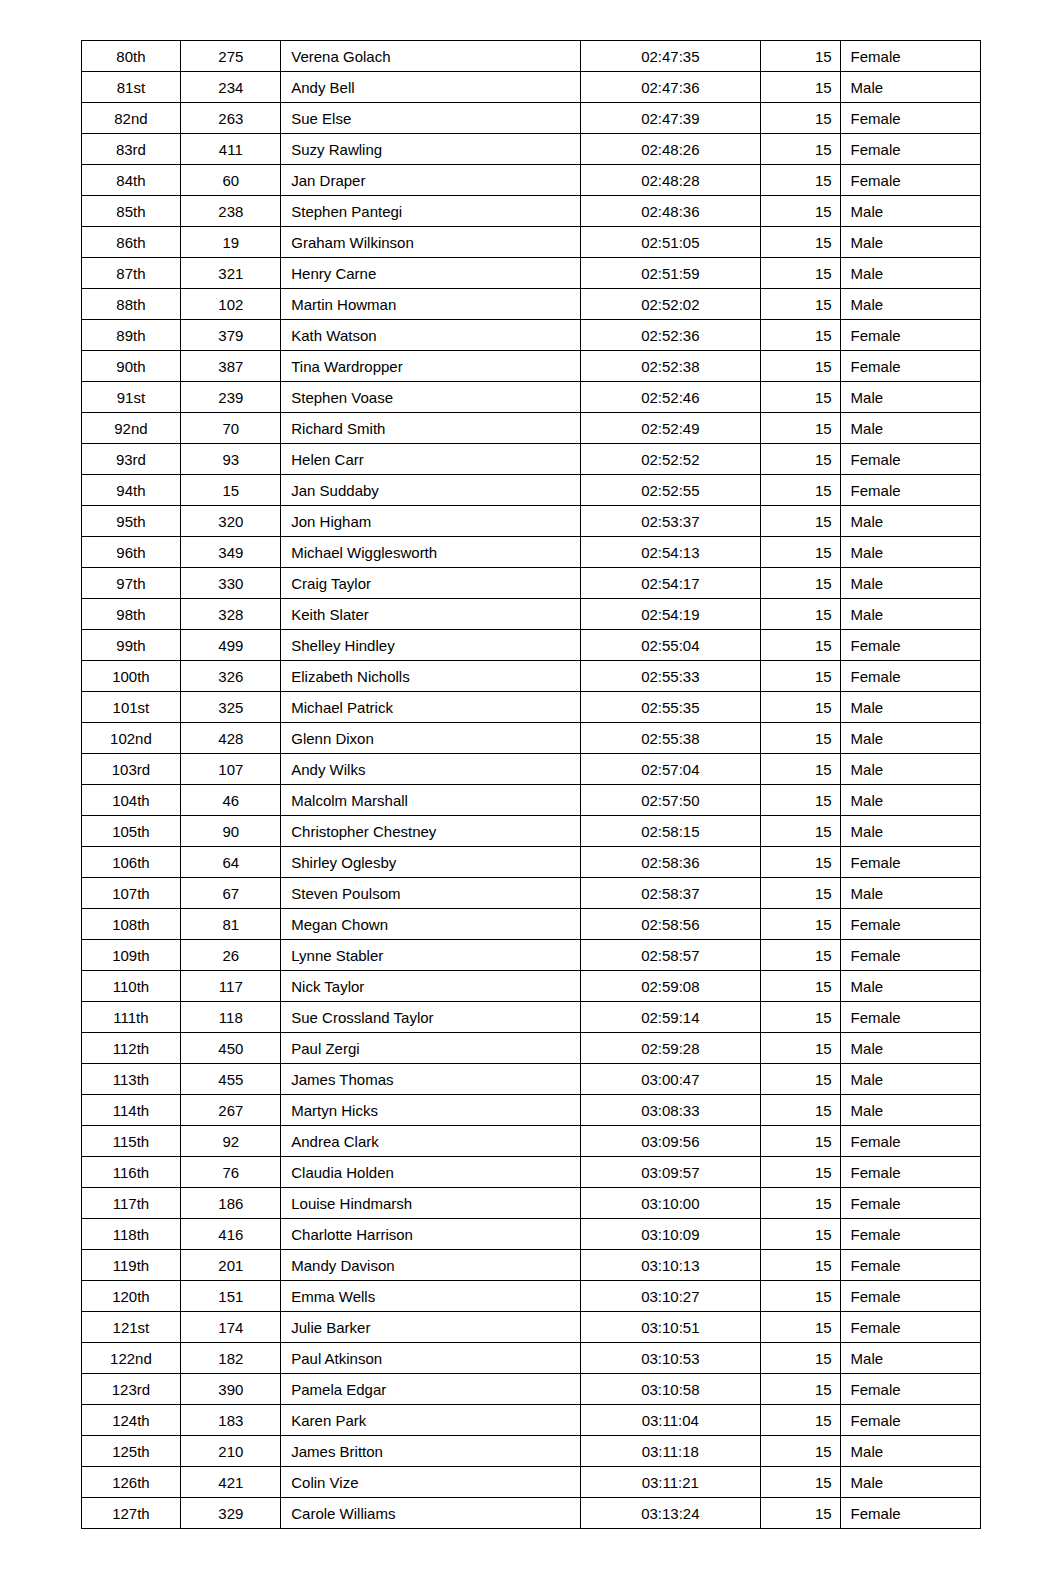| 80th | 275 | Verena Golach | 02:47:35 | 15 | Female |
| 81st | 234 | Andy Bell | 02:47:36 | 15 | Male |
| 82nd | 263 | Sue Else | 02:47:39 | 15 | Female |
| 83rd | 411 | Suzy Rawling | 02:48:26 | 15 | Female |
| 84th | 60 | Jan Draper | 02:48:28 | 15 | Female |
| 85th | 238 | Stephen Pantegi | 02:48:36 | 15 | Male |
| 86th | 19 | Graham Wilkinson | 02:51:05 | 15 | Male |
| 87th | 321 | Henry Carne | 02:51:59 | 15 | Male |
| 88th | 102 | Martin Howman | 02:52:02 | 15 | Male |
| 89th | 379 | Kath Watson | 02:52:36 | 15 | Female |
| 90th | 387 | Tina Wardropper | 02:52:38 | 15 | Female |
| 91st | 239 | Stephen Voase | 02:52:46 | 15 | Male |
| 92nd | 70 | Richard Smith | 02:52:49 | 15 | Male |
| 93rd | 93 | Helen Carr | 02:52:52 | 15 | Female |
| 94th | 15 | Jan Suddaby | 02:52:55 | 15 | Female |
| 95th | 320 | Jon Higham | 02:53:37 | 15 | Male |
| 96th | 349 | Michael Wigglesworth | 02:54:13 | 15 | Male |
| 97th | 330 | Craig Taylor | 02:54:17 | 15 | Male |
| 98th | 328 | Keith Slater | 02:54:19 | 15 | Male |
| 99th | 499 | Shelley Hindley | 02:55:04 | 15 | Female |
| 100th | 326 | Elizabeth Nicholls | 02:55:33 | 15 | Female |
| 101st | 325 | Michael Patrick | 02:55:35 | 15 | Male |
| 102nd | 428 | Glenn Dixon | 02:55:38 | 15 | Male |
| 103rd | 107 | Andy Wilks | 02:57:04 | 15 | Male |
| 104th | 46 | Malcolm Marshall | 02:57:50 | 15 | Male |
| 105th | 90 | Christopher Chestney | 02:58:15 | 15 | Male |
| 106th | 64 | Shirley Oglesby | 02:58:36 | 15 | Female |
| 107th | 67 | Steven Poulsom | 02:58:37 | 15 | Male |
| 108th | 81 | Megan Chown | 02:58:56 | 15 | Female |
| 109th | 26 | Lynne Stabler | 02:58:57 | 15 | Female |
| 110th | 117 | Nick Taylor | 02:59:08 | 15 | Male |
| 111th | 118 | Sue Crossland Taylor | 02:59:14 | 15 | Female |
| 112th | 450 | Paul Zergi | 02:59:28 | 15 | Male |
| 113th | 455 | James Thomas | 03:00:47 | 15 | Male |
| 114th | 267 | Martyn Hicks | 03:08:33 | 15 | Male |
| 115th | 92 | Andrea Clark | 03:09:56 | 15 | Female |
| 116th | 76 | Claudia Holden | 03:09:57 | 15 | Female |
| 117th | 186 | Louise Hindmarsh | 03:10:00 | 15 | Female |
| 118th | 416 | Charlotte Harrison | 03:10:09 | 15 | Female |
| 119th | 201 | Mandy Davison | 03:10:13 | 15 | Female |
| 120th | 151 | Emma Wells | 03:10:27 | 15 | Female |
| 121st | 174 | Julie Barker | 03:10:51 | 15 | Female |
| 122nd | 182 | Paul Atkinson | 03:10:53 | 15 | Male |
| 123rd | 390 | Pamela Edgar | 03:10:58 | 15 | Female |
| 124th | 183 | Karen Park | 03:11:04 | 15 | Female |
| 125th | 210 | James Britton | 03:11:18 | 15 | Male |
| 126th | 421 | Colin Vize | 03:11:21 | 15 | Male |
| 127th | 329 | Carole Williams | 03:13:24 | 15 | Female |